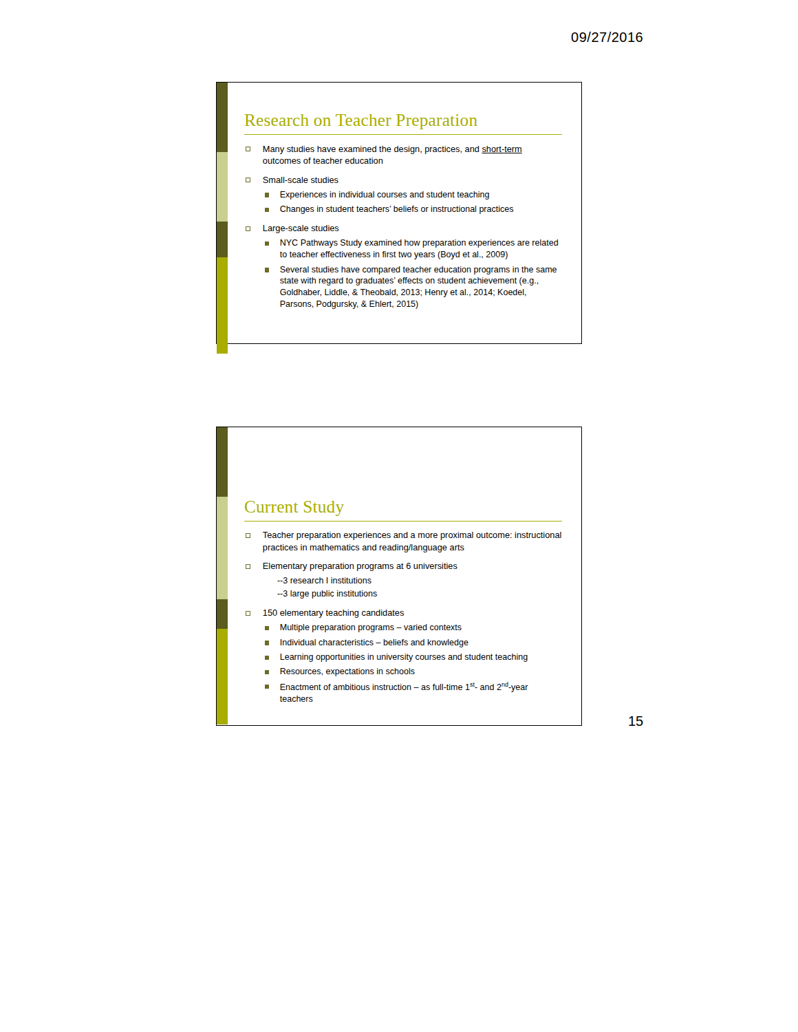09/27/2016
Research on Teacher Preparation
Many studies have examined the design, practices, and short-term outcomes of teacher education
Small-scale studies
Experiences in individual courses and student teaching
Changes in student teachers’ beliefs or instructional practices
Large-scale studies
NYC Pathways Study examined how preparation experiences are related to teacher effectiveness in first two years (Boyd et al., 2009)
Several studies have compared teacher education programs in the same state with regard to graduates’ effects on student achievement (e.g., Goldhaber, Liddle, & Theobald, 2013; Henry et al., 2014; Koedel, Parsons, Podgursky, & Ehlert, 2015)
Current Study
Teacher preparation experiences and a more proximal outcome: instructional practices in mathematics and reading/language arts
Elementary preparation programs at 6 universities
--3 research I institutions
--3 large public institutions
150 elementary teaching candidates
Multiple preparation programs – varied contexts
Individual characteristics – beliefs and knowledge
Learning opportunities in university courses and student teaching
Resources, expectations in schools
Enactment of ambitious instruction – as full-time 1st- and 2nd-year teachers
15